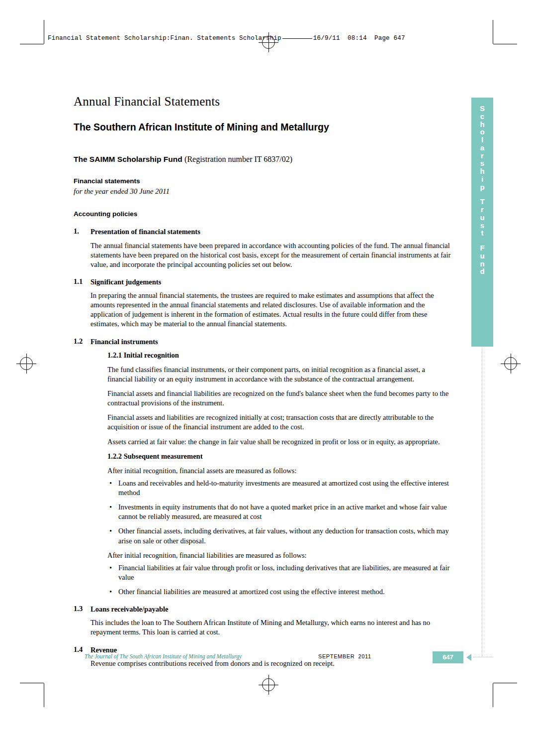Financial Statement Scholarship:Finan. Statements Scholarship 16/9/11 08:14 Page 647
Scholarship
Trust
Fund
Annual Financial Statements
The Southern African Institute of Mining and Metallurgy
The SAIMM Scholarship Fund (Registration number IT 6837/02)
Financial statements
for the year ended 30 June 2011
Accounting policies
1.
Presentation of financial statements
The annual financial statements have been prepared in accordance with accounting policies of the fund. The annual financial statements have been prepared on the historical cost basis, except for the measurement of certain financial instruments at fair value, and incorporate the principal accounting policies set out below.
1.1
Significant judgements
In preparing the annual financial statements, the trustees are required to make estimates and assumptions that affect the amounts represented in the annual financial statements and related disclosures. Use of available information and the application of judgement is inherent in the formation of estimates. Actual results in the future could differ from these estimates, which may be material to the annual financial statements.
1.2
Financial instruments
1.2.1 Initial recognition
The fund classifies financial instruments, or their component parts, on initial recognition as a financial asset, a financial liability or an equity instrument in accordance with the substance of the contractual arrangement.
Financial assets and financial liabilities are recognized on the fund's balance sheet when the fund becomes party to the contractual provisions of the instrument.
Financial assets and liabilities are recognized initially at cost; transaction costs that are directly attributable to the acquisition or issue of the financial instrument are added to the cost.
Assets carried at fair value: the change in fair value shall be recognized in profit or loss or in equity, as appropriate.
1.2.2 Subsequent measurement
After initial recognition, financial assets are measured as follows:
Loans and receivables and held-to-maturity investments are measured at amortized cost using the effective interest method
Investments in equity instruments that do not have a quoted market price in an active market and whose fair value cannot be reliably measured, are measured at cost
Other financial assets, including derivatives, at fair values, without any deduction for transaction costs, which may arise on sale or other disposal.
After initial recognition, financial liabilities are measured as follows:
Financial liabilities at fair value through profit or loss, including derivatives that are liabilities, are measured at fair value
Other financial liabilities are measured at amortized cost using the effective interest method.
1.3
Loans receivable/payable
This includes the loan to The Southern African Institute of Mining and Metallurgy, which earns no interest and has no repayment terms. This loan is carried at cost.
1.4
Revenue
Revenue comprises contributions received from donors and is recognized on receipt.
The Journal of The South African Institute of Mining and Metallurgy
SEPTEMBER 2011
647